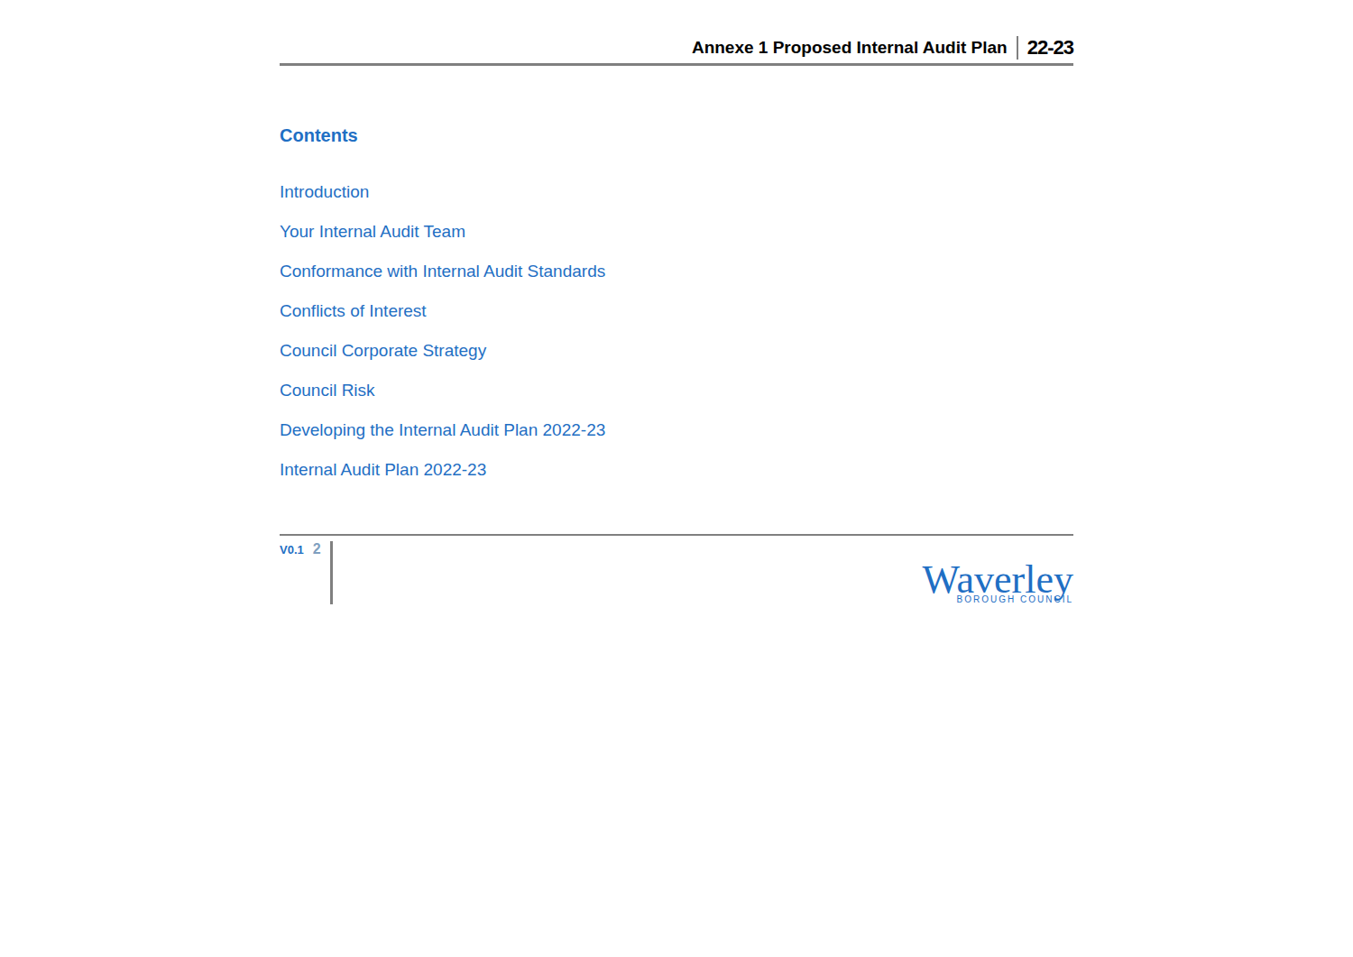Annexe 1 Proposed Internal Audit Plan 22-23
Contents
Introduction
Your Internal Audit Team
Conformance with Internal Audit Standards
Conflicts of Interest
Council Corporate Strategy
Council Risk
Developing the Internal Audit Plan 2022-23
Internal Audit Plan 2022-23
V0.1 2
Waverley
BOROUGH COUNCIL